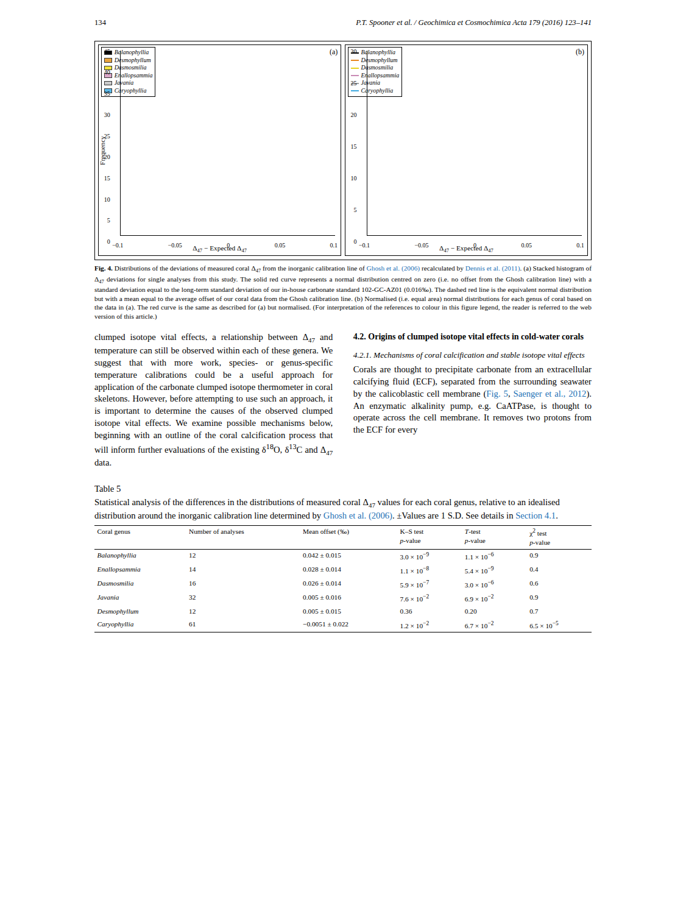134 P.T. Spooner et al. / Geochimica et Cosmochimica Acta 179 (2016) 123–141
(a)
Balanophyllia
Desmophyllum
Dasmosmilia
Enallopsammia
Javania
Caryophyllia
454035302520151050
−0.1−0.0500.050.1
Frequency
Δ47 − Expected Δ47
(b)
Balanophyllia
Desmophyllum
Dasmosmilia
Enallopsammia
Javania
Caryophyllia
302520151050
−0.1−0.0500.050.1
Δ47 − Expected Δ47
Fig. 4. Distributions of the deviations of measured coral Δ47 from the inorganic calibration line of Ghosh et al. (2006) recalculated by Dennis et al. (2011). (a) Stacked histogram of Δ47 deviations for single analyses from this study. The solid red curve represents a normal distribution centred on zero (i.e. no offset from the Ghosh calibration line) with a standard deviation equal to the long-term standard deviation of our in-house carbonate standard 102-GC-AZ01 (0.016‰). The dashed red line is the equivalent normal distribution but with a mean equal to the average offset of our coral data from the Ghosh calibration line. (b) Normalised (i.e. equal area) normal distributions for each genus of coral based on the data in (a). The red curve is the same as described for (a) but normalised. (For interpretation of the references to colour in this figure legend, the reader is referred to the web version of this article.)
clumped isotope vital effects, a relationship between Δ47 and temperature can still be observed within each of these genera. We suggest that with more work, species- or genus-specific temperature calibrations could be a useful approach for application of the carbonate clumped isotope thermometer in coral skeletons. However, before attempting to use such an approach, it is important to determine the causes of the observed clumped isotope vital effects. We examine possible mechanisms below, beginning with an outline of the coral calcification process that will inform further evaluations of the existing δ18O, δ13C and Δ47 data.
4.2. Origins of clumped isotope vital effects in cold-water corals
4.2.1. Mechanisms of coral calcification and stable isotope vital effects
Corals are thought to precipitate carbonate from an extracellular calcifying fluid (ECF), separated from the surrounding seawater by the calicoblastic cell membrane (Fig. 5, Saenger et al., 2012). An enzymatic alkalinity pump, e.g. CaATPase, is thought to operate across the cell membrane. It removes two protons from the ECF for every
Table 5
Statistical analysis of the differences in the distributions of measured coral Δ47 values for each coral genus, relative to an idealised distribution around the inorganic calibration line determined by Ghosh et al. (2006). ±Values are 1 S.D. See details in Section 4.1.
| Coral genus | Number of analyses | Mean offset (‰) | K–S test p -value | T -test p -value | χ 2 test p -value |
| --- | --- | --- | --- | --- | --- |
| Balanophyllia | 12 | 0.042 ± 0.015 | 3.0 × 10 −9 | 1.1 × 10 −6 | 0.9 |
| Enallopsammia | 14 | 0.028 ± 0.014 | 1.1 × 10 −8 | 5.4 × 10 −9 | 0.4 |
| Dasmosmilia | 16 | 0.026 ± 0.014 | 5.9 × 10 −7 | 3.0 × 10 −6 | 0.6 |
| Javania | 32 | 0.005 ± 0.016 | 7.6 × 10 −2 | 6.9 × 10 −2 | 0.9 |
| Desmophyllum | 12 | 0.005 ± 0.015 | 0.36 | 0.20 | 0.7 |
| Caryophyllia | 61 | −0.0051 ± 0.022 | 1.2 × 10 −2 | 6.7 × 10 −2 | 6.5 × 10 −5 |